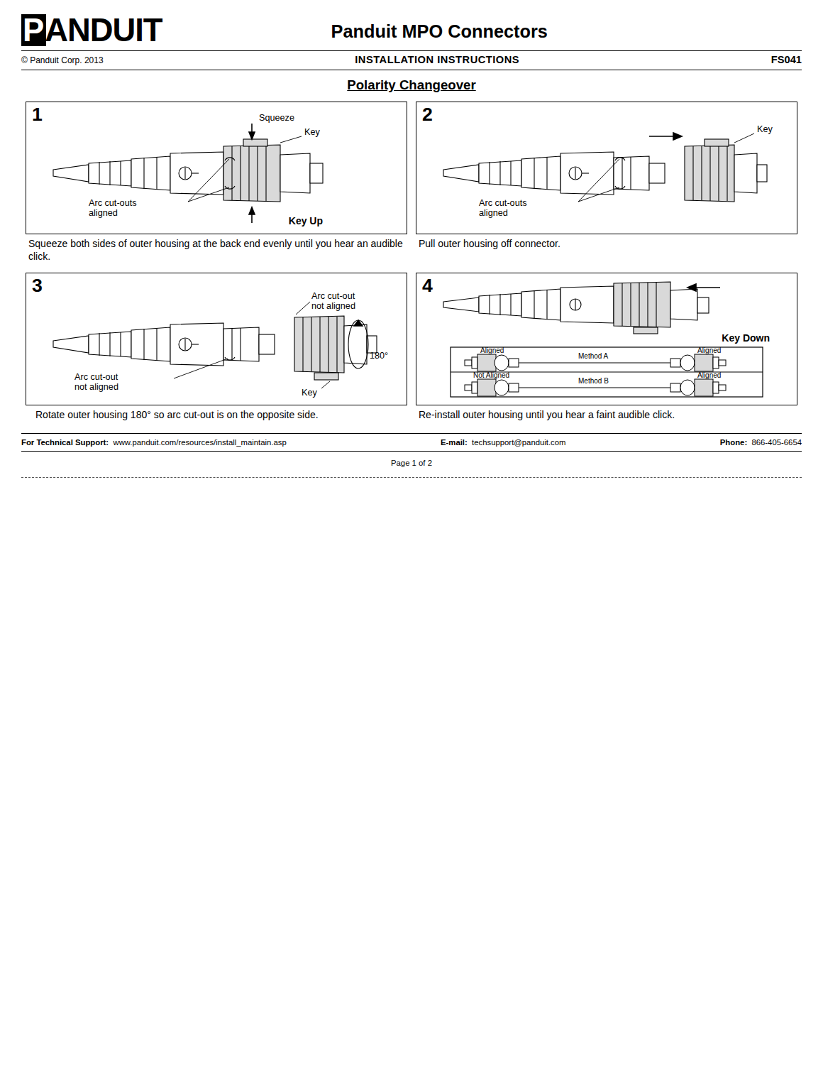PANDUIT
Panduit MPO Connectors
© Panduit Corp. 2013
INSTALLATION INSTRUCTIONS
FS041
Polarity Changeover
| 1 Squeeze Key Arc cut-outs aligned Key Up Squeeze both sides of outer housing at the back end evenly until you hear an audible click. | 2 Key Arc cut-outs aligned Pull outer housing off connector. |
| 3 Arc cut-out not aligned Arc cut-out not aligned Key 180° Rotate outer housing 180° so arc cut-out is on the opposite side. | 4 Key Down Aligned Aligned Method A Not Aligned Aligned Method B Re-install outer housing until you hear a faint audible click. |
For Technical Support: www.panduit.com/resources/install_maintain.asp
E-mail: techsupport@panduit.com
Phone: 866-405-6654
Page 1 of 2